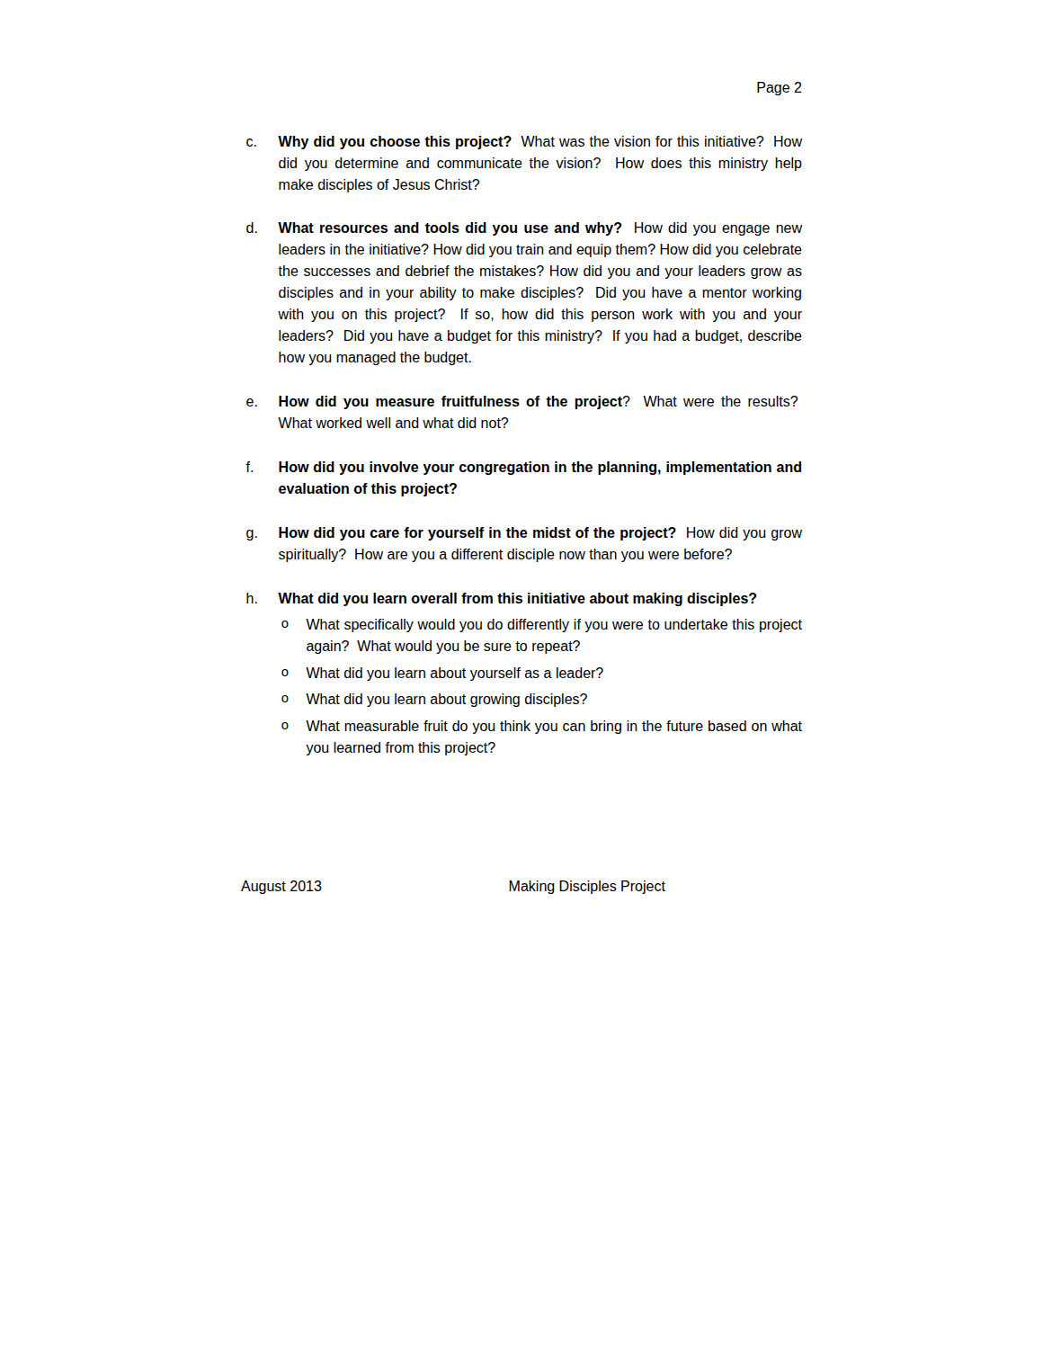Page 2
c. Why did you choose this project? What was the vision for this initiative? How did you determine and communicate the vision? How does this ministry help make disciples of Jesus Christ?
d. What resources and tools did you use and why? How did you engage new leaders in the initiative? How did you train and equip them? How did you celebrate the successes and debrief the mistakes? How did you and your leaders grow as disciples and in your ability to make disciples? Did you have a mentor working with you on this project? If so, how did this person work with you and your leaders? Did you have a budget for this ministry? If you had a budget, describe how you managed the budget.
e. How did you measure fruitfulness of the project? What were the results? What worked well and what did not?
f. How did you involve your congregation in the planning, implementation and evaluation of this project?
g. How did you care for yourself in the midst of the project? How did you grow spiritually? How are you a different disciple now than you were before?
h. What did you learn overall from this initiative about making disciples?
o What specifically would you do differently if you were to undertake this project again? What would you be sure to repeat?
o What did you learn about yourself as a leader?
o What did you learn about growing disciples?
o What measurable fruit do you think you can bring in the future based on what you learned from this project?
August 2013
Making Disciples Project